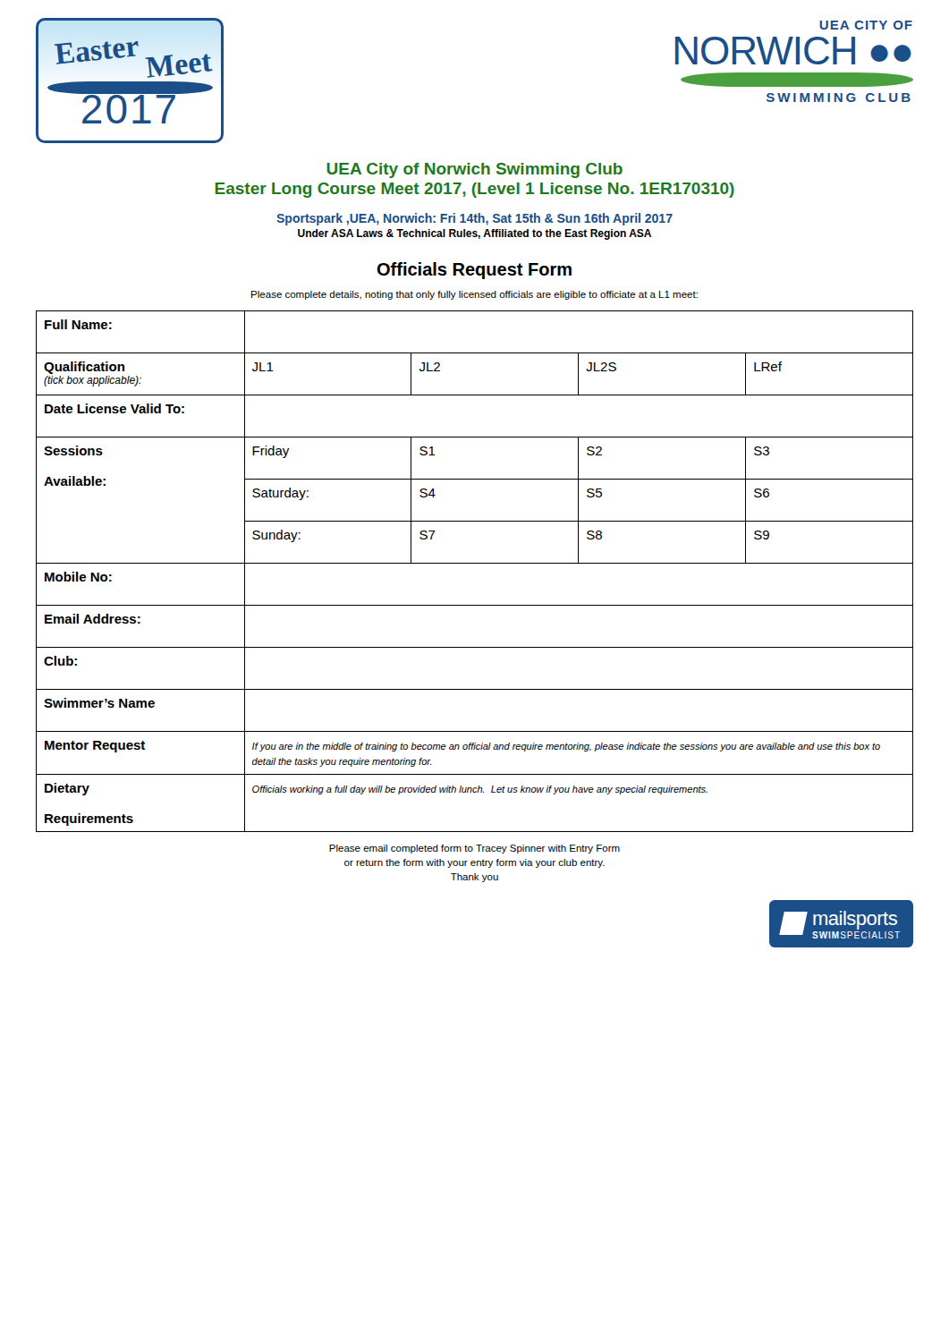Easter Meet
2017
UEA CITY OF
NORWICH ●●
SWIMMING CLUB
UEA City of Norwich Swimming Club Easter Long Course Meet 2017, (Level 1 License No. 1ER170310)
Sportspark ,UEA, Norwich: Fri 14th, Sat 15th & Sun 16th April 2017
Under ASA Laws & Technical Rules, Affiliated to the East Region ASA
Officials Request Form
Please complete details, noting that only fully licensed officials are eligible to officiate at a L1 meet:
| Full Name: | |
| Qualification (tick box applicable): | JL1 | JL2 | JL2S | LRef |
| Date License Valid To: | |
| Sessions Available: | Friday | S1 | S2 | S3 |
| Saturday: | S4 | S5 | S6 |
| Sunday: | S7 | S8 | S9 |
| Mobile No: | |
| Email Address: | |
| Club: | |
| Swimmer’s Name | |
| Mentor Request | If you are in the middle of training to become an official and require mentoring, please indicate the sessions you are available and use this box to detail the tasks you require mentoring for. |
| Dietary Requirements | Officials working a full day will be provided with lunch. Let us know if you have any special requirements. |
Please email completed form to Tracey Spinner with Entry Form
or return the form with your entry form via your club entry.
Thank you
mailsports SWIMSPECIALIST